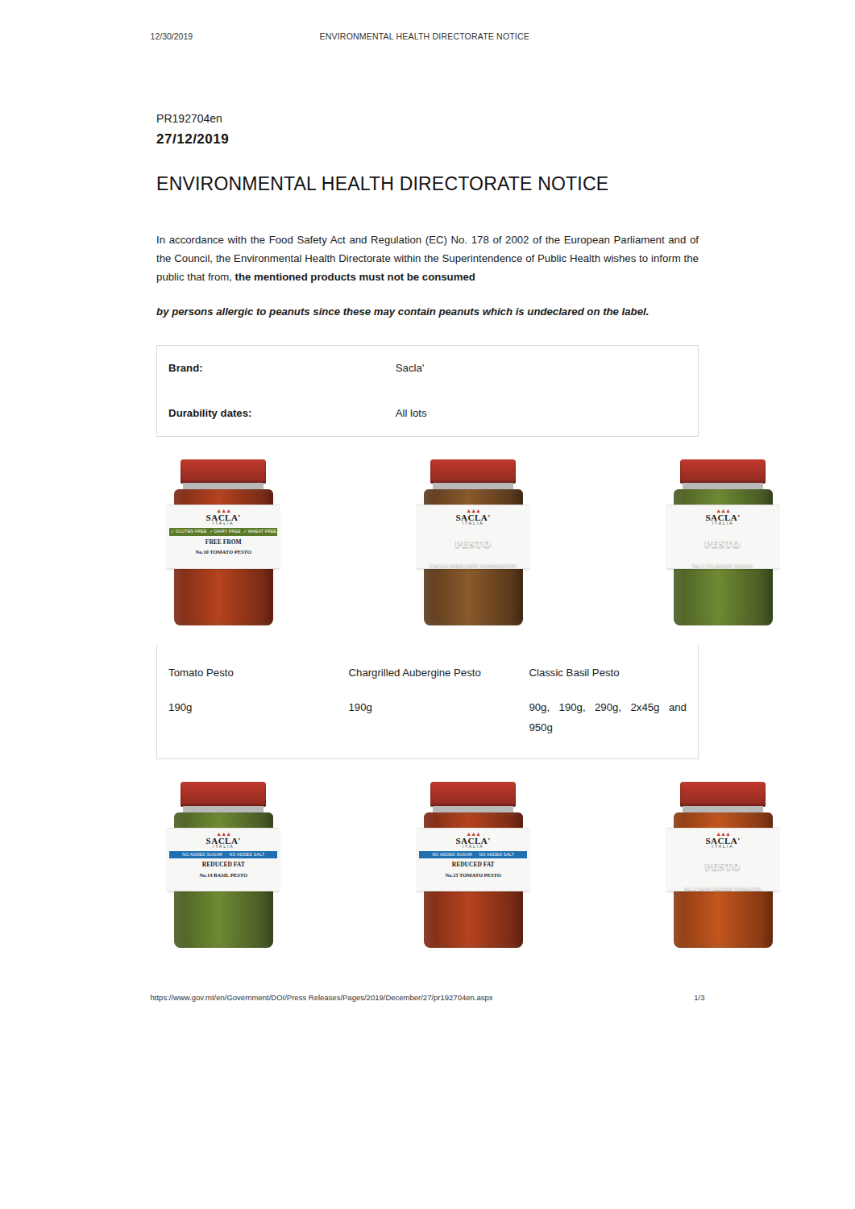12/30/2019
ENVIRONMENTAL HEALTH DIRECTORATE NOTICE
PR192704en
27/12/2019
ENVIRONMENTAL HEALTH DIRECTORATE NOTICE
In accordance with the Food Safety Act and Regulation (EC) No. 178 of 2002 of the European Parliament and of the Council, the Environmental Health Directorate within the Superintendence of Public Health wishes to inform the public that from, the mentioned products must not be consumed
by persons allergic to peanuts since these may contain peanuts which is undeclared on the label.
| Brand: | Sacla' |
| Durability dates: | All lots |
▲▲▲
SACLA'
ITALIA
✓ GLUTEN FREE ✓ DAIRY FREE ✓ WHEAT FREE
FREE FROM
No.10 TOMATO PESTO
▲▲▲
SACLA'
ITALIA
PESTO
CHAR-GRILLED AUBERGINE
▲▲▲
SACLA'
ITALIA
PESTO
No.1 CLASSIC BASIL
| Tomato Pesto 190g | Chargrilled Aubergine Pesto 190g | Classic Basil Pesto 90g, 190g, 290g, 2x45g and 950g |
▲▲▲
SACLA'
ITALIA
NO ADDED SUGAR · NO ADDED SALT
REDUCED FAT
No.14 BASIL PESTO
▲▲▲
SACLA'
ITALIA
NO ADDED SUGAR · NO ADDED SALT
REDUCED FAT
No.15 TOMATO PESTO
▲▲▲
SACLA'
ITALIA
PESTO
No.2 SUN-DRIED TOMATO
https://www.gov.mt/en/Government/DOI/Press Releases/Pages/2019/December/27/pr192704en.aspx
1/3